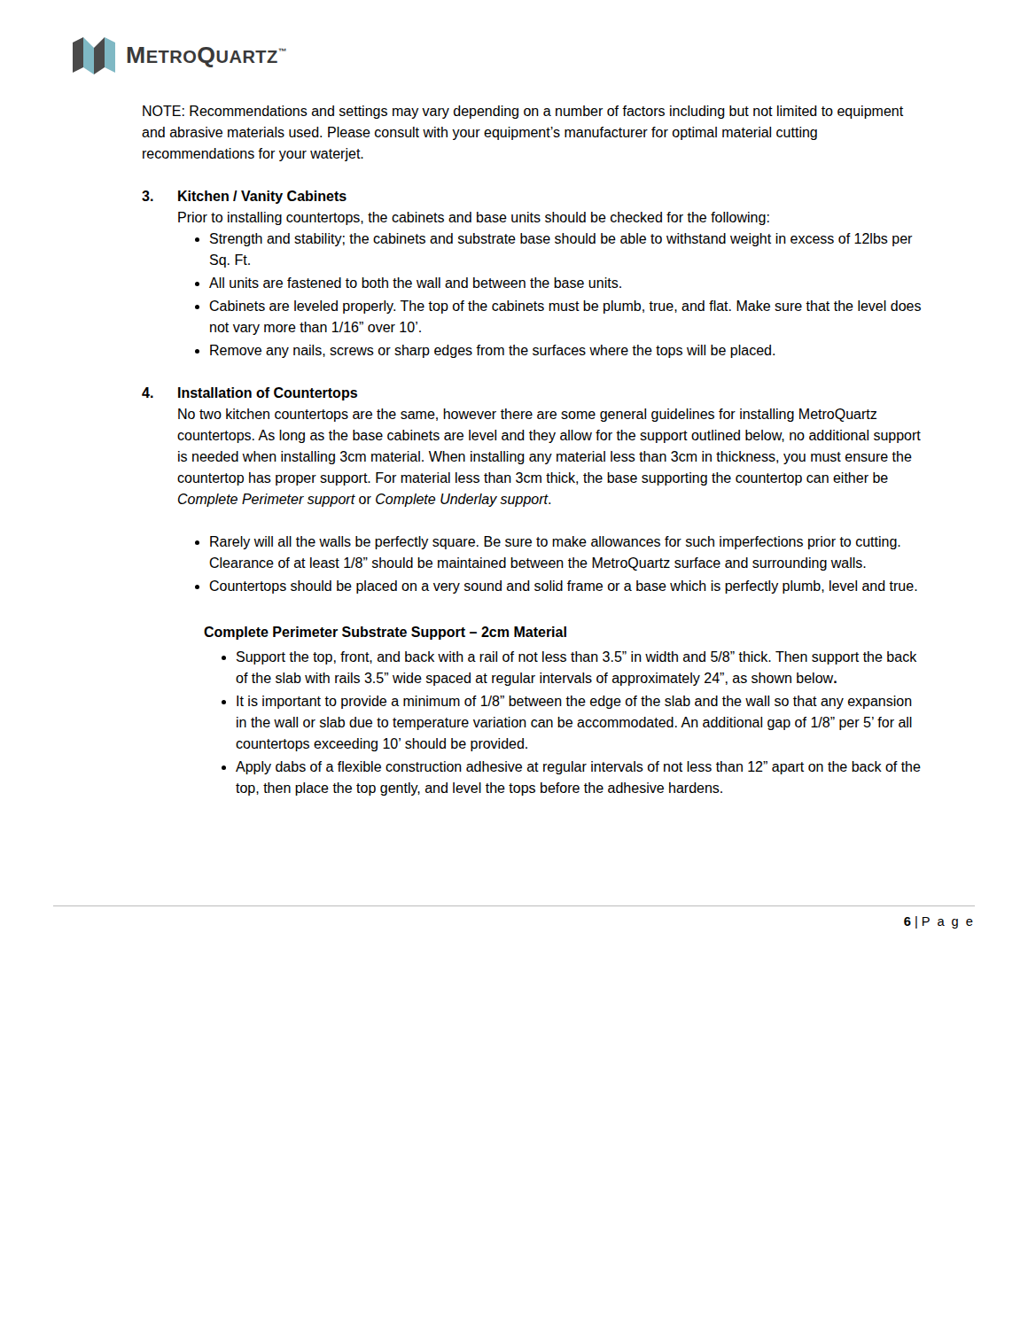METROQUARTZ™
NOTE: Recommendations and settings may vary depending on a number of factors including but not limited to equipment and abrasive materials used. Please consult with your equipment’s manufacturer for optimal material cutting recommendations for your waterjet.
Kitchen / Vanity Cabinets
Prior to installing countertops, the cabinets and base units should be checked for the following:
Strength and stability; the cabinets and substrate base should be able to withstand weight in excess of 12lbs per Sq. Ft.
All units are fastened to both the wall and between the base units.
Cabinets are leveled properly. The top of the cabinets must be plumb, true, and flat. Make sure that the level does not vary more than 1/16” over 10’.
Remove any nails, screws or sharp edges from the surfaces where the tops will be placed.
Installation of Countertops
No two kitchen countertops are the same, however there are some general guidelines for installing MetroQuartz countertops. As long as the base cabinets are level and they allow for the support outlined below, no additional support is needed when installing 3cm material. When installing any material less than 3cm in thickness, you must ensure the countertop has proper support. For material less than 3cm thick, the base supporting the countertop can either be Complete Perimeter support or Complete Underlay support.
Rarely will all the walls be perfectly square. Be sure to make allowances for such imperfections prior to cutting. Clearance of at least 1/8” should be maintained between the MetroQuartz surface and surrounding walls.
Countertops should be placed on a very sound and solid frame or a base which is perfectly plumb, level and true.
Complete Perimeter Substrate Support – 2cm Material
Support the top, front, and back with a rail of not less than 3.5” in width and 5/8” thick. Then support the back of the slab with rails 3.5” wide spaced at regular intervals of approximately 24”, as shown below.
It is important to provide a minimum of 1/8” between the edge of the slab and the wall so that any expansion in the wall or slab due to temperature variation can be accommodated. An additional gap of 1/8” per 5’ for all countertops exceeding 10’ should be provided.
Apply dabs of a flexible construction adhesive at regular intervals of not less than 12” apart on the back of the top, then place the top gently, and level the tops before the adhesive hardens.
6 | P a g e